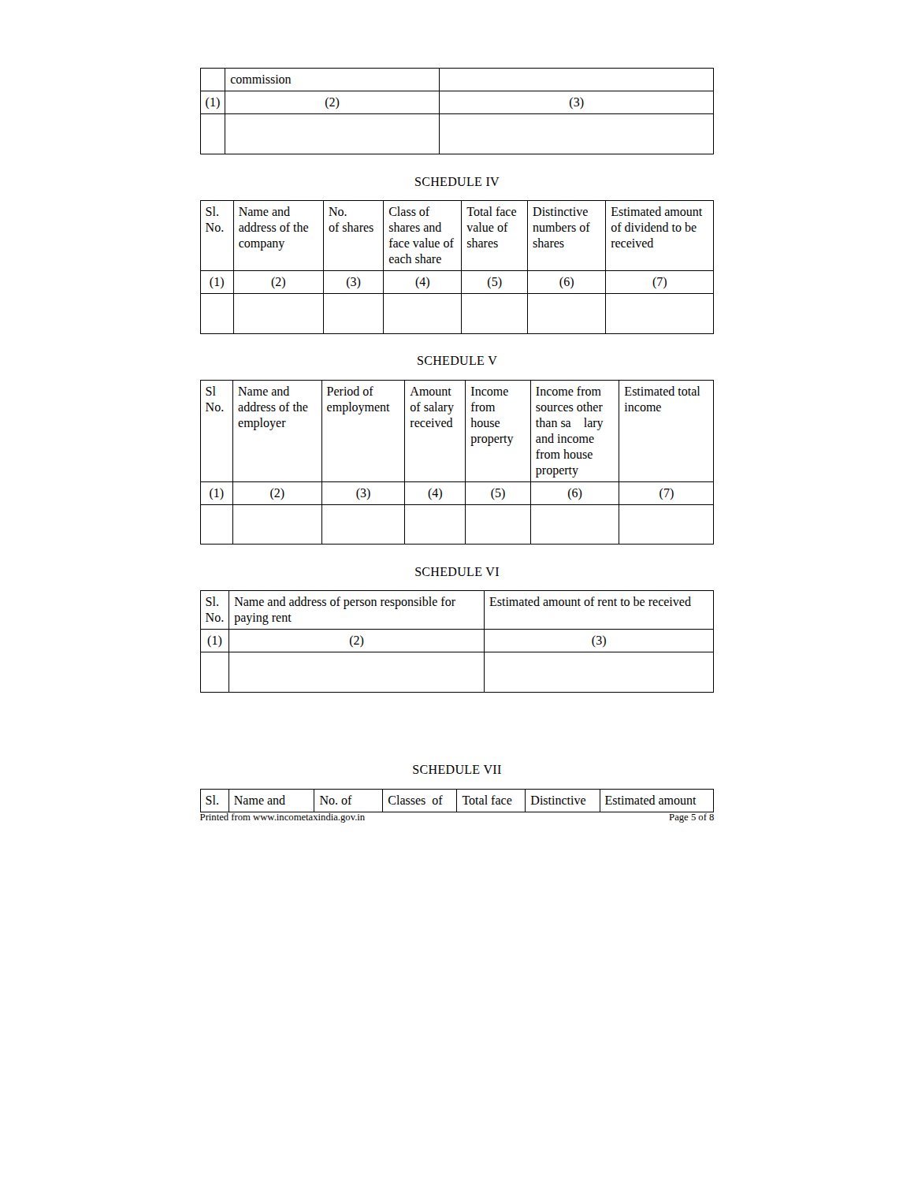| | commission | |
| (1) | (2) | (3) |
SCHEDULE IV
| Sl. No. | Name and address of the company | No. of shares | Class of shares and face value of each share | Total face value of shares | Distinctive numbers of shares | Estimated amount of dividend to be received |
| (1) | (2) | (3) | (4) | (5) | (6) | (7) |
SCHEDULE V
| Sl No. | Name and address of the employer | Period of employment | Amount of salary received | Income from house property | Income from sources other than sa lary and income from house property | Estimated total income |
| (1) | (2) | (3) | (4) | (5) | (6) | (7) |
SCHEDULE VI
| Sl. No. | Name and address of person responsible for paying rent | Estimated amount of rent to be received |
| (1) | (2) | (3) |
SCHEDULE VII
| Sl. | Name and | No. of | Classes of | Total face | Distinctive | Estimated amount |
Printed from www.incometaxindia.gov.in Page 5 of 8